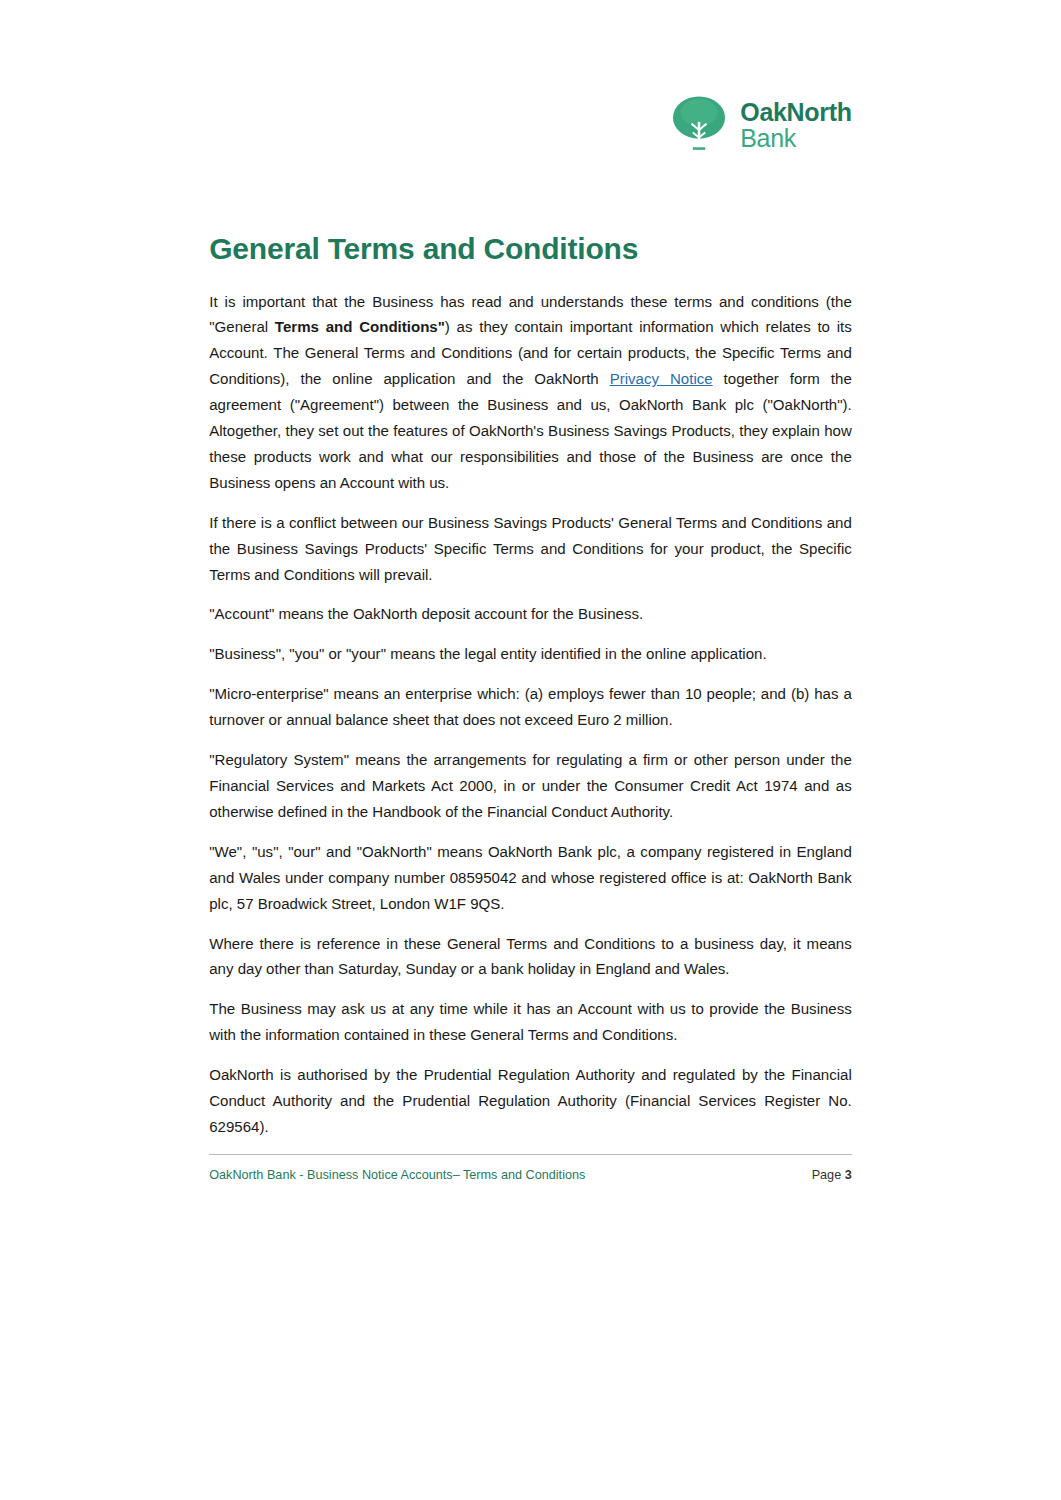OakNorth
Bank
General Terms and Conditions
It is important that the Business has read and understands these terms and conditions (the "General Terms and Conditions") as they contain important information which relates to its Account. The General Terms and Conditions (and for certain products, the Specific Terms and Conditions), the online application and the OakNorth Privacy Notice together form the agreement ("Agreement") between the Business and us, OakNorth Bank plc ("OakNorth"). Altogether, they set out the features of OakNorth's Business Savings Products, they explain how these products work and what our responsibilities and those of the Business are once the Business opens an Account with us.
If there is a conflict between our Business Savings Products' General Terms and Conditions and the Business Savings Products' Specific Terms and Conditions for your product, the Specific Terms and Conditions will prevail.
"Account" means the OakNorth deposit account for the Business.
"Business", "you" or "your" means the legal entity identified in the online application.
"Micro-enterprise" means an enterprise which: (a) employs fewer than 10 people; and (b) has a turnover or annual balance sheet that does not exceed Euro 2 million.
"Regulatory System" means the arrangements for regulating a firm or other person under the Financial Services and Markets Act 2000, in or under the Consumer Credit Act 1974 and as otherwise defined in the Handbook of the Financial Conduct Authority.
"We", "us", "our" and "OakNorth" means OakNorth Bank plc, a company registered in England and Wales under company number 08595042 and whose registered office is at: OakNorth Bank plc, 57 Broadwick Street, London W1F 9QS.
Where there is reference in these General Terms and Conditions to a business day, it means any day other than Saturday, Sunday or a bank holiday in England and Wales.
The Business may ask us at any time while it has an Account with us to provide the Business with the information contained in these General Terms and Conditions.
OakNorth is authorised by the Prudential Regulation Authority and regulated by the Financial Conduct Authority and the Prudential Regulation Authority (Financial Services Register No. 629564).
OakNorth Bank - Business Notice Accounts– Terms and Conditions Page 3